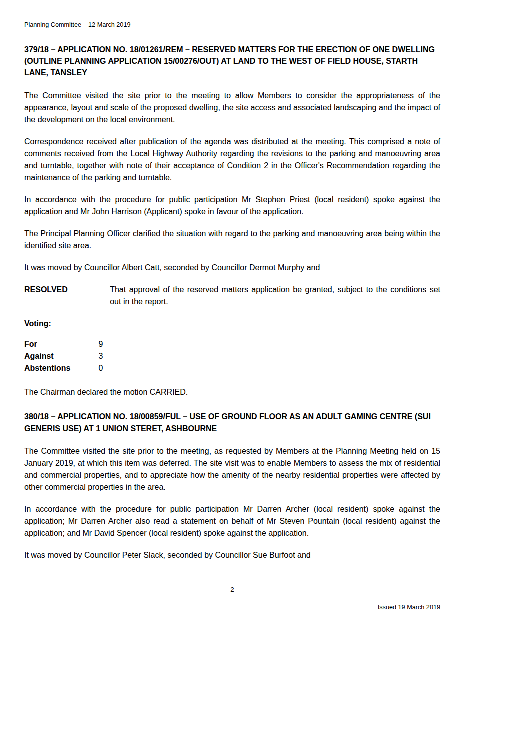Planning Committee – 12 March 2019
379/18 – Application No. 18/01261/REM – Reserved Matters for the Erection of One Dwelling (Outline Planning Application 15/00276/OUT) at Land to the West of Field House, Starth Lane, Tansley
The Committee visited the site prior to the meeting to allow Members to consider the appropriateness of the appearance, layout and scale of the proposed dwelling, the site access and associated landscaping and the impact of the development on the local environment.
Correspondence received after publication of the agenda was distributed at the meeting. This comprised a note of comments received from the Local Highway Authority regarding the revisions to the parking and manoeuvring area and turntable, together with note of their acceptance of Condition 2 in the Officer's Recommendation regarding the maintenance of the parking and turntable.
In accordance with the procedure for public participation Mr Stephen Priest (local resident) spoke against the application and Mr John Harrison (Applicant) spoke in favour of the application.
The Principal Planning Officer clarified the situation with regard to the parking and manoeuvring area being within the identified site area.
It was moved by Councillor Albert Catt, seconded by Councillor Dermot Murphy and
Resolved
That approval of the reserved matters application be granted, subject to the conditions set out in the report.
Voting:
| For | 9 |
| Against | 3 |
| Abstentions | 0 |
The Chairman declared the motion CARRIED.
380/18 – Application No. 18/00859/FUL – Use of Ground Floor as an Adult Gaming Centre (Sui Generis Use) at 1 Union Steret, Ashbourne
The Committee visited the site prior to the meeting, as requested by Members at the Planning Meeting held on 15 January 2019, at which this item was deferred. The site visit was to enable Members to assess the mix of residential and commercial properties, and to appreciate how the amenity of the nearby residential properties were affected by other commercial properties in the area.
In accordance with the procedure for public participation Mr Darren Archer (local resident) spoke against the application; Mr Darren Archer also read a statement on behalf of Mr Steven Pountain (local resident) against the application; and Mr David Spencer (local resident) spoke against the application.
It was moved by Councillor Peter Slack, seconded by Councillor Sue Burfoot and
2
Issued 19 March 2019